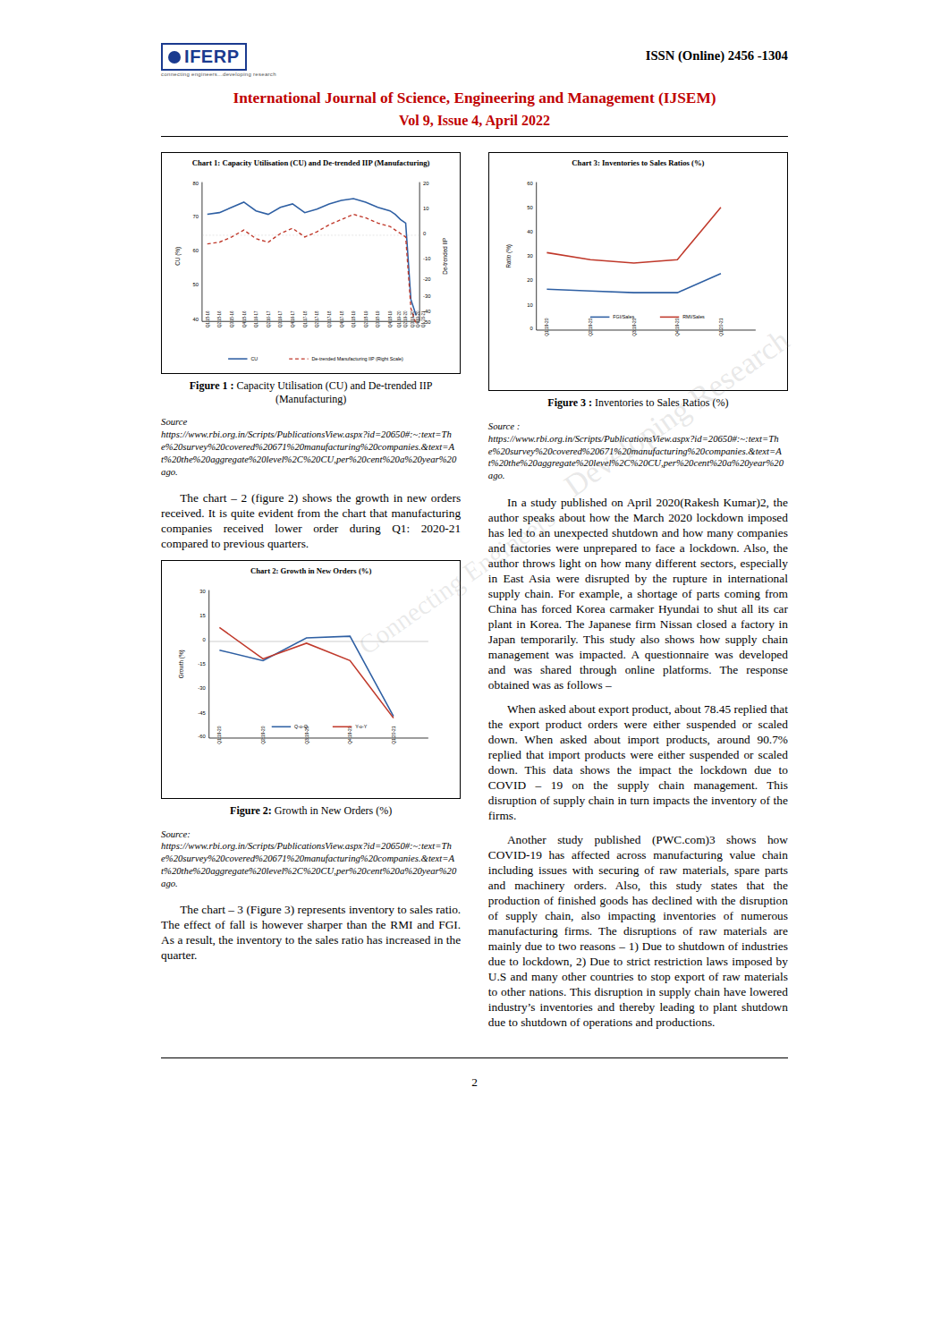IFERP
connecting engineers...developing research
ISSN (Online) 2456 -1304
International Journal of Science, Engineering and Management (IJSEM)
Vol 9, Issue 4, April 2022
Chart 1: Capacity Utilisation (CU) and De-trended IIP (Manufacturing)
80 70 60 50 40 CU (%) 20 10 0 -10 -20 -30 -40 -50 De-trended IIP Q1:15-16 Q2:15-16 Q3:15-16 Q4:15-16 Q1:16-17 Q2:16-17 Q3:16-17 Q4:16-17 Q1:17-18 Q2:17-18 Q3:17-18 Q4:17-18 Q1:18-19 Q2:18-19 Q3:18-19 Q4:18-19 Q1:19-20 Q2:19-20 Q3:19-20 Q4:19-20 Q1:20-21 CU De-trended Manufacturing IIP (Right Scale)
Figure 1 : Capacity Utilisation (CU) and De-trended IIP (Manufacturing)
Source
https://www.rbi.org.in/Scripts/PublicationsView.aspx?id=20650#:~:text=The%20survey%20covered%20671%20manufacturing%20companies.&text=At%20the%20aggregate%20level%2C%20CU,per%20cent%20a%20year%20ago.
The chart – 2 (figure 2) shows the growth in new orders received. It is quite evident from the chart that manufacturing companies received lower order during Q1: 2020-21 compared to previous quarters.
Chart 2: Growth in New Orders (%)
30 15 0 -15 -30 -45 -60 Growth (%) Q1:19-20 Q2:19-20 Q3:19-20 Q4:19-20 Q1:20-21 Q-o-Q Y-o-Y
Figure 2: Growth in New Orders (%)
Source:
https://www.rbi.org.in/Scripts/PublicationsView.aspx?id=20650#:~:text=The%20survey%20covered%20671%20manufacturing%20companies.&text=At%20the%20aggregate%20level%2C%20CU,per%20cent%20a%20year%20ago.
The chart – 3 (Figure 3) represents inventory to sales ratio. The effect of fall is however sharper than the RMI and FGI. As a result, the inventory to the sales ratio has increased in the quarter.
Chart 3: Inventories to Sales Ratios (%)
60 50 40 30 20 10 0 Ratio (%) Q1:19-20 Q2:19-20 Q3:19-20 Q4:19-20 Q1:20-21 FGI/Sales RMI/Sales
Figure 3 : Inventories to Sales Ratios (%)
Source :
https://www.rbi.org.in/Scripts/PublicationsView.aspx?id=20650#:~:text=The%20survey%20covered%20671%20manufacturing%20companies.&text=At%20the%20aggregate%20level%2C%20CU,per%20cent%20a%20year%20ago.
In a study published on April 2020(Rakesh Kumar)2, the author speaks about how the March 2020 lockdown imposed has led to an unexpected shutdown and how many companies and factories were unprepared to face a lockdown. Also, the author throws light on how many different sectors, especially in East Asia were disrupted by the rupture in international supply chain. For example, a shortage of parts coming from China has forced Korea carmaker Hyundai to shut all its car plant in Korea. The Japanese firm Nissan closed a factory in Japan temporarily. This study also shows how supply chain management was impacted. A questionnaire was developed and was shared through online platforms. The response obtained was as follows –
When asked about export product, about 78.45 replied that the export product orders were either suspended or scaled down. When asked about import products, around 90.7% replied that import products were either suspended or scaled down. This data shows the impact the lockdown due to COVID – 19 on the supply chain management. This disruption of supply chain in turn impacts the inventory of the firms.
Another study published (PWC.com)3 shows how COVID-19 has affected across manufacturing value chain including issues with securing of raw materials, spare parts and machinery orders. Also, this study states that the production of finished goods has declined with the disruption of supply chain, also impacting inventories of numerous manufacturing firms. The disruptions of raw materials are mainly due to two reasons – 1) Due to shutdown of industries due to lockdown, 2) Due to strict restriction laws imposed by U.S and many other countries to stop export of raw materials to other nations. This disruption in supply chain have lowered industry’s inventories and thereby leading to plant shutdown due to shutdown of operations and productions.
Developing Research
Connecting Engineers
2